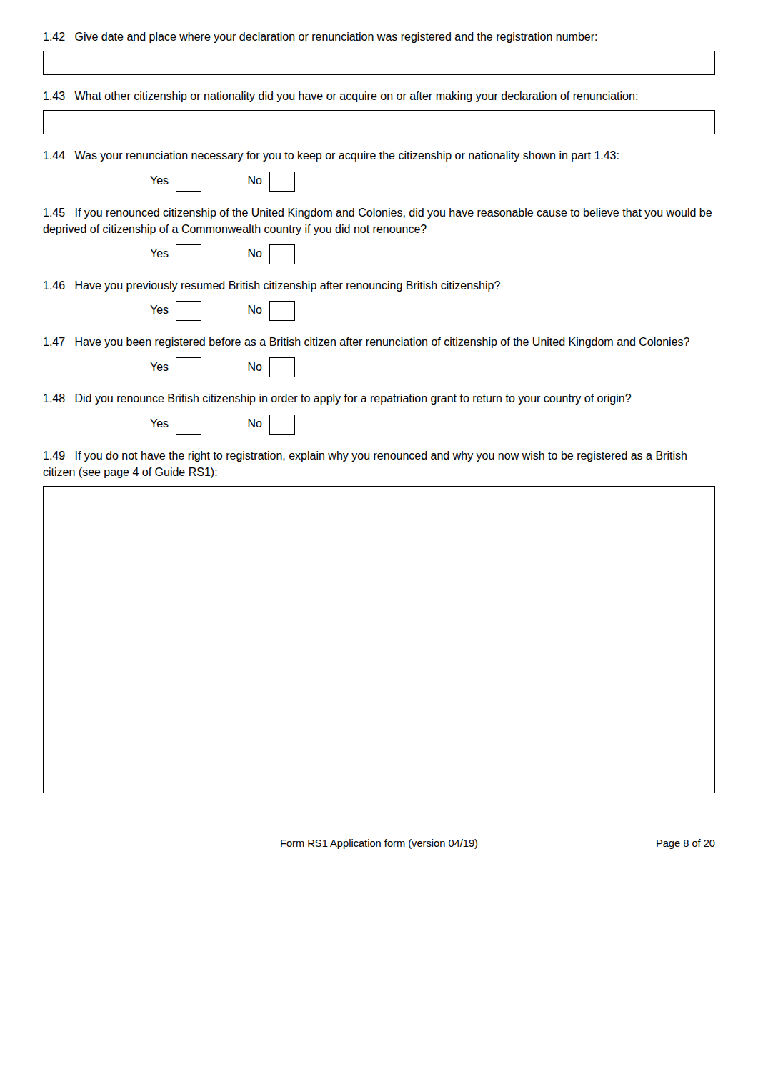1.42 Give date and place where your declaration or renunciation was registered and the registration number:
1.43 What other citizenship or nationality did you have or acquire on or after making your declaration of renunciation:
1.44 Was your renunciation necessary for you to keep or acquire the citizenship or nationality shown in part 1.43:
Yes No
1.45 If you renounced citizenship of the United Kingdom and Colonies, did you have reasonable cause to believe that you would be deprived of citizenship of a Commonwealth country if you did not renounce?
Yes No
1.46 Have you previously resumed British citizenship after renouncing British citizenship?
Yes No
1.47 Have you been registered before as a British citizen after renunciation of citizenship of the United Kingdom and Colonies?
Yes No
1.48 Did you renounce British citizenship in order to apply for a repatriation grant to return to your country of origin?
Yes No
1.49 If you do not have the right to registration, explain why you renounced and why you now wish to be registered as a British citizen (see page 4 of Guide RS1):
Form RS1 Application form (version 04/19) Page 8 of 20